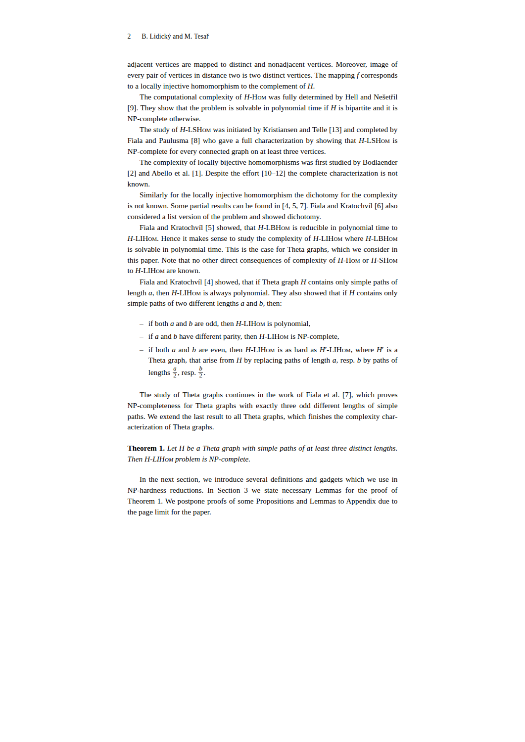2 B. Lidický and M. Tesař
adjacent vertices are mapped to distinct and nonadjacent vertices. Moreover, image of every pair of vertices in distance two is two distinct vertices. The mapping f corresponds to a locally injective homomorphism to the complement of H.
The computational complexity of H-Hom was fully determined by Hell and Nešetřil [9]. They show that the problem is solvable in polynomial time if H is bipartite and it is NP-complete otherwise.
The study of H-LSHom was initiated by Kristiansen and Telle [13] and completed by Fiala and Paulusma [8] who gave a full characterization by showing that H-LSHom is NP-complete for every connected graph on at least three vertices.
The complexity of locally bijective homomorphisms was first studied by Bodlaender [2] and Abello et al. [1]. Despite the effort [10–12] the complete characterization is not known.
Similarly for the locally injective homomorphism the dichotomy for the complexity is not known. Some partial results can be found in [4, 5, 7]. Fiala and Kratochvíl [6] also considered a list version of the problem and showed dichotomy.
Fiala and Kratochvíl [5] showed, that H-LBHom is reducible in polynomial time to H-LIHom. Hence it makes sense to study the complexity of H-LIHom where H-LBHom is solvable in polynomial time. This is the case for Theta graphs, which we consider in this paper. Note that no other direct consequences of complexity of H-Hom or H-SHom to H-LIHom are known.
Fiala and Kratochvíl [4] showed, that if Theta graph H contains only simple paths of length a, then H-LIHom is always polynomial. They also showed that if H contains only simple paths of two different lengths a and b, then:
if both a and b are odd, then H-LIHom is polynomial,
if a and b have different parity, then H-LIHom is NP-complete,
if both a and b are even, then H-LIHom is as hard as H′-LIHom, where H′ is a Theta graph, that arise from H by replacing paths of length a, resp. b by paths of lengths a 2, resp. b 2.
The study of Theta graphs continues in the work of Fiala et al. [7], which proves NP-completeness for Theta graphs with exactly three odd different lengths of simple paths. We extend the last result to all Theta graphs, which finishes the complexity characterization of Theta graphs.
Theorem 1. Let H be a Theta graph with simple paths of at least three distinct lengths. Then H-LIHom problem is NP-complete.
In the next section, we introduce several definitions and gadgets which we use in NP-hardness reductions. In Section 3 we state necessary Lemmas for the proof of Theorem 1. We postpone proofs of some Propositions and Lemmas to Appendix due to the page limit for the paper.